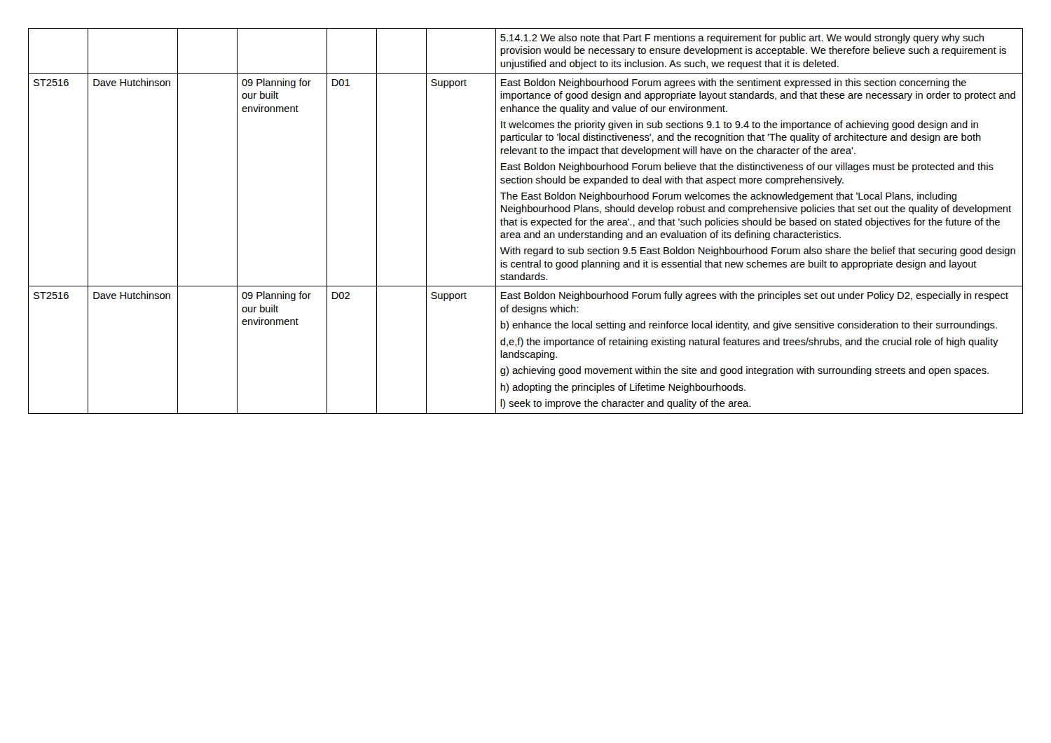| | | | | | | | 5.14.1.2 We also note that Part F mentions a requirement for public art. We would strongly query why such provision would be necessary to ensure development is acceptable. We therefore believe such a requirement is unjustified and object to its inclusion. As such, we request that it is deleted. |
| ST2516 | Dave Hutchinson | | 09 Planning for our built environment | D01 | | Support | East Boldon Neighbourhood Forum agrees with the sentiment expressed in this section concerning the importance of good design and appropriate layout standards, and that these are necessary in order to protect and enhance the quality and value of our environment. It welcomes the priority given in sub sections 9.1 to 9.4 to the importance of achieving good design and in particular to 'local distinctiveness', and the recognition that 'The quality of architecture and design are both relevant to the impact that development will have on the character of the area'. East Boldon Neighbourhood Forum believe that the distinctiveness of our villages must be protected and this section should be expanded to deal with that aspect more comprehensively. The East Boldon Neighbourhood Forum welcomes the acknowledgement that 'Local Plans, including Neighbourhood Plans, should develop robust and comprehensive policies that set out the quality of development that is expected for the area'., and that 'such policies should be based on stated objectives for the future of the area and an understanding and an evaluation of its defining characteristics. With regard to sub section 9.5 East Boldon Neighbourhood Forum also share the belief that securing good design is central to good planning and it is essential that new schemes are built to appropriate design and layout standards. |
| ST2516 | Dave Hutchinson | | 09 Planning for our built environment | D02 | | Support | East Boldon Neighbourhood Forum fully agrees with the principles set out under Policy D2, especially in respect of designs which: b) enhance the local setting and reinforce local identity, and give sensitive consideration to their surroundings. d,e,f) the importance of retaining existing natural features and trees/shrubs, and the crucial role of high quality landscaping. g) achieving good movement within the site and good integration with surrounding streets and open spaces. h) adopting the principles of Lifetime Neighbourhoods. l) seek to improve the character and quality of the area. |